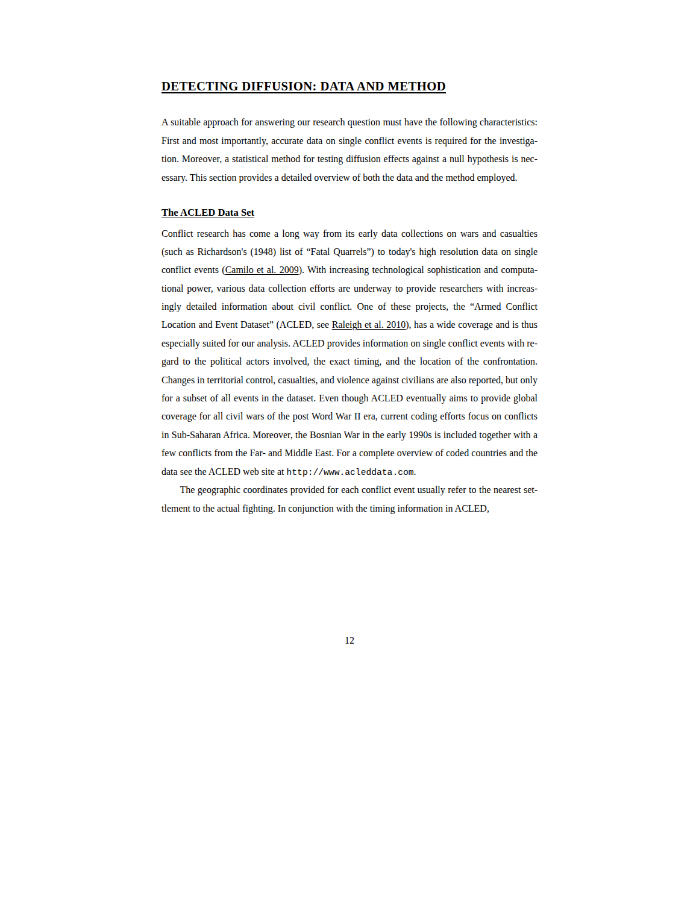DETECTING DIFFUSION: DATA AND METHOD
A suitable approach for answering our research question must have the following characteristics: First and most importantly, accurate data on single conflict events is required for the investigation. Moreover, a statistical method for testing diffusion effects against a null hypothesis is necessary. This section provides a detailed overview of both the data and the method employed.
The ACLED Data Set
Conflict research has come a long way from its early data collections on wars and casualties (such as Richardson's (1948) list of “Fatal Quarrels”) to today's high resolution data on single conflict events (Camilo et al. 2009). With increasing technological sophistication and computational power, various data collection efforts are underway to provide researchers with increasingly detailed information about civil conflict. One of these projects, the “Armed Conflict Location and Event Dataset” (ACLED, see Raleigh et al. 2010), has a wide coverage and is thus especially suited for our analysis. ACLED provides information on single conflict events with regard to the political actors involved, the exact timing, and the location of the confrontation. Changes in territorial control, casualties, and violence against civilians are also reported, but only for a subset of all events in the dataset. Even though ACLED eventually aims to provide global coverage for all civil wars of the post Word War II era, current coding efforts focus on conflicts in Sub-Saharan Africa. Moreover, the Bosnian War in the early 1990s is included together with a few conflicts from the Far- and Middle East. For a complete overview of coded countries and the data see the ACLED web site at http://www.acleddata.com.
The geographic coordinates provided for each conflict event usually refer to the nearest settlement to the actual fighting. In conjunction with the timing information in ACLED,
12